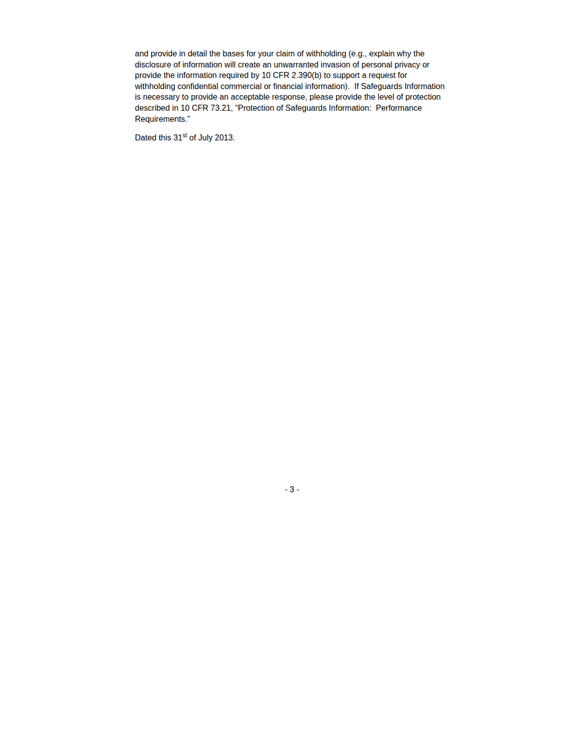and provide in detail the bases for your claim of withholding (e.g., explain why the disclosure of information will create an unwarranted invasion of personal privacy or provide the information required by 10 CFR 2.390(b) to support a request for withholding confidential commercial or financial information). If Safeguards Information is necessary to provide an acceptable response, please provide the level of protection described in 10 CFR 73.21, “Protection of Safeguards Information: Performance Requirements.”
Dated this 31st of July 2013.
- 3 -